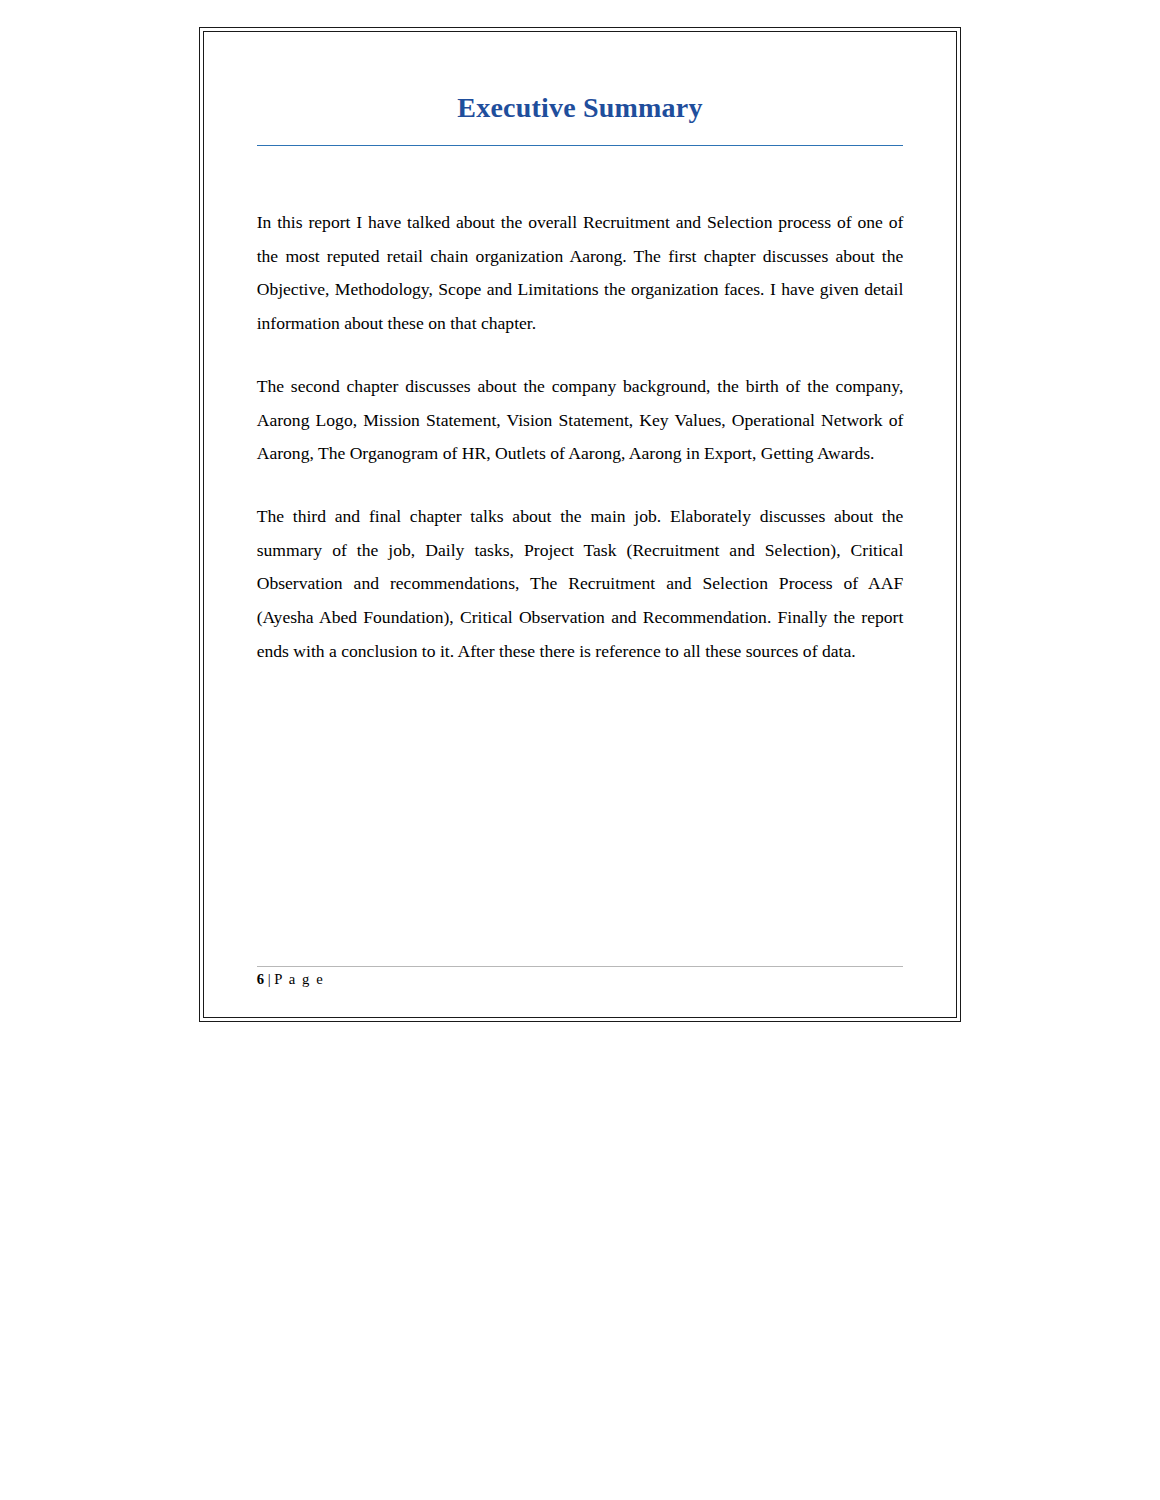Executive Summary
In this report I have talked about the overall Recruitment and Selection process of one of the most reputed retail chain organization Aarong. The first chapter discusses about the Objective, Methodology, Scope and Limitations the organization faces. I have given detail information about these on that chapter.
The second chapter discusses about the company background, the birth of the company, Aarong Logo, Mission Statement, Vision Statement, Key Values, Operational Network of Aarong, The Organogram of HR, Outlets of Aarong, Aarong in Export, Getting Awards.
The third and final chapter talks about the main job. Elaborately discusses about the summary of the job, Daily tasks, Project Task (Recruitment and Selection), Critical Observation and recommendations, The Recruitment and Selection Process of AAF (Ayesha Abed Foundation), Critical Observation and Recommendation. Finally the report ends with a conclusion to it. After these there is reference to all these sources of data.
6 | P a g e